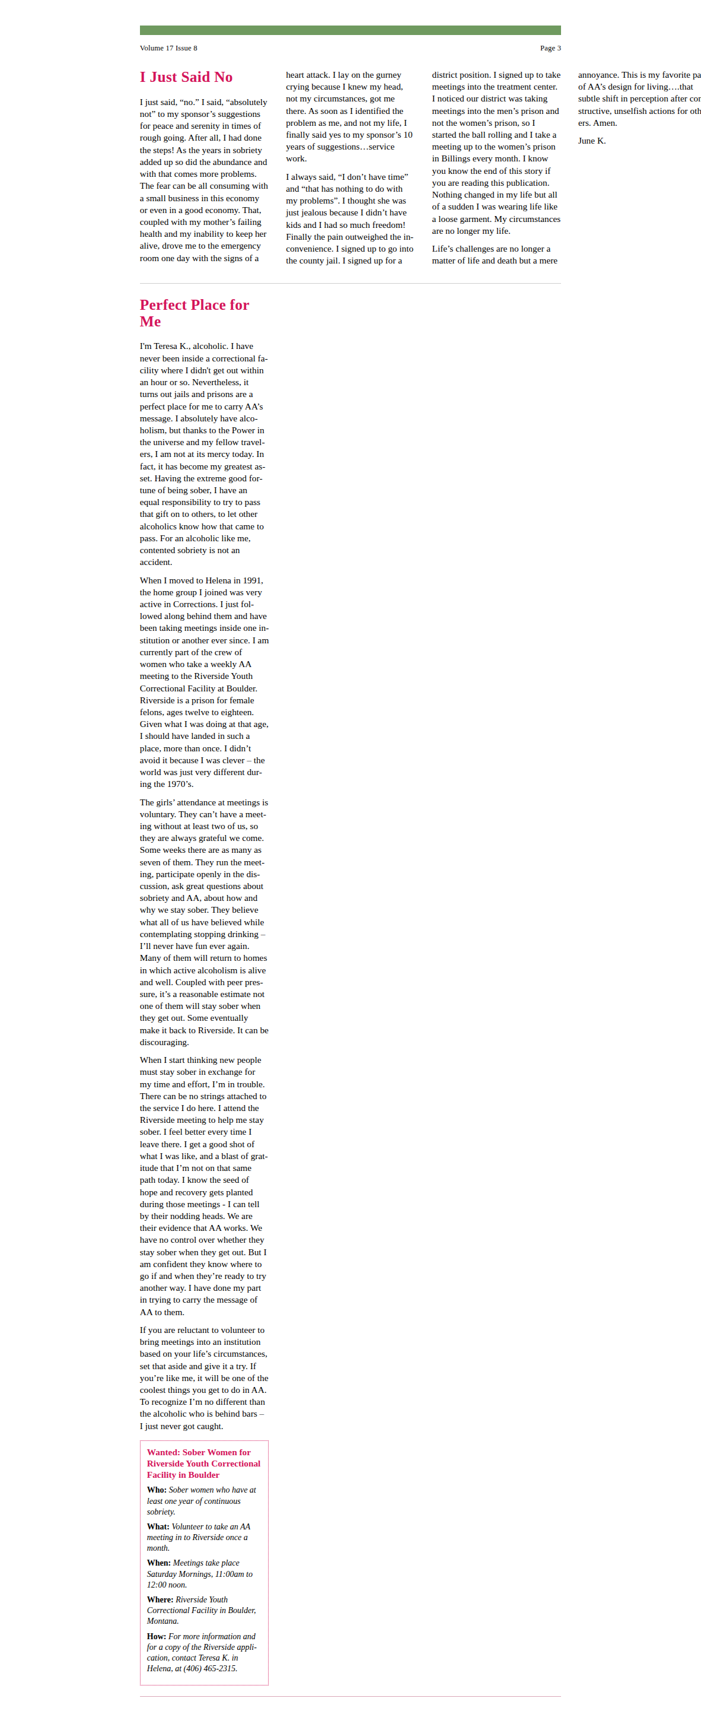Volume 17 Issue 8 Page 3
I Just Said No
I just said, “no.” I said, “absolutely not” to my sponsor’s suggestions for peace and serenity in times of rough going. After all, I had done the steps! As the years in sobriety added up so did the abundance and with that comes more problems. The fear can be all consuming with a small business in this economy or even in a good economy. That, coupled with my mother’s failing health and my inability to keep her alive, drove me to the emergency room one day with the signs of a heart attack. I lay on the gurney crying because I knew my head, not my circumstances, got me there. As soon as I identified the problem as me, and not my life, I finally said yes to my sponsor’s 10 years of suggestions…service work.
I always said, “I don’t have time” and “that has nothing to do with my problems”. I thought she was just jealous because I didn’t have kids and I had so much freedom! Finally the pain outweighed the inconvenience. I signed up to go into the county jail. I signed up for a district position. I signed up to take meetings into the treatment center. I noticed our district was taking meetings into the men’s prison and not the women’s prison, so I started the ball rolling and I take a meeting up to the women’s prison in Billings every month. I know you know the end of this story if you are reading this publication. Nothing changed in my life but all of a sudden I was wearing life like a loose garment. My circumstances are no longer my life.
Life’s challenges are no longer a matter of life and death but a mere annoyance. This is my favorite part of AA’s design for living….that subtle shift in perception after constructive, unselfish actions for others. Amen.
June K.
Perfect Place for Me
I'm Teresa K., alcoholic. I have never been inside a correctional facility where I didn't get out within an hour or so. Nevertheless, it turns out jails and prisons are a perfect place for me to carry AA’s message. I absolutely have alcoholism, but thanks to the Power in the universe and my fellow travelers, I am not at its mercy today. In fact, it has become my greatest asset. Having the extreme good fortune of being sober, I have an equal responsibility to try to pass that gift on to others, to let other alcoholics know how that came to pass. For an alcoholic like me, contented sobriety is not an accident.
When I moved to Helena in 1991, the home group I joined was very active in Corrections. I just followed along behind them and have been taking meetings inside one institution or another ever since. I am currently part of the crew of women who take a weekly AA meeting to the Riverside Youth Correctional Facility at Boulder. Riverside is a prison for female felons, ages twelve to eighteen. Given what I was doing at that age, I should have landed in such a place, more than once. I didn’t avoid it because I was clever – the world was just very different during the 1970’s.
The girls’ attendance at meetings is voluntary. They can’t have a meeting without at least two of us, so they are always grateful we come. Some weeks there are as many as seven of them. They run the meeting, participate openly in the discussion, ask great questions about sobriety and AA, about how and why we stay sober. They believe what all of us have believed while contemplating stopping drinking – I’ll never have fun ever again. Many of them will return to homes in which active alcoholism is alive and well. Coupled with peer pressure, it’s a reasonable estimate not one of them will stay sober when they get out. Some eventually make it back to Riverside. It can be discouraging.
When I start thinking new people must stay sober in exchange for my time and effort, I’m in trouble. There can be no strings attached to the service I do here. I attend the Riverside meeting to help me stay sober. I feel better every time I leave there. I get a good shot of what I was like, and a blast of gratitude that I’m not on that same path today. I know the seed of hope and recovery gets planted during those meetings - I can tell by their nodding heads. We are their evidence that AA works. We have no control over whether they stay sober when they get out. But I am confident they know where to go if and when they’re ready to try another way. I have done my part in trying to carry the message of AA to them.
If you are reluctant to volunteer to bring meetings into an institution based on your life’s circumstances, set that aside and give it a try. If you’re like me, it will be one of the coolest things you get to do in AA. To recognize I’m no different than the alcoholic who is behind bars – I just never got caught.
Wanted: Sober Women for Riverside Youth Correctional Facility in Boulder
Who: Sober women who have at least one year of continuous sobriety.
What: Volunteer to take an AA meeting in to Riverside once a month.
When: Meetings take place Saturday Mornings, 11:00am to 12:00 noon.
Where: Riverside Youth Correctional Facility in Boulder, Montana.
How: For more information and for a copy of the Riverside application, contact Teresa K. in Helena, at (406) 465-2315.